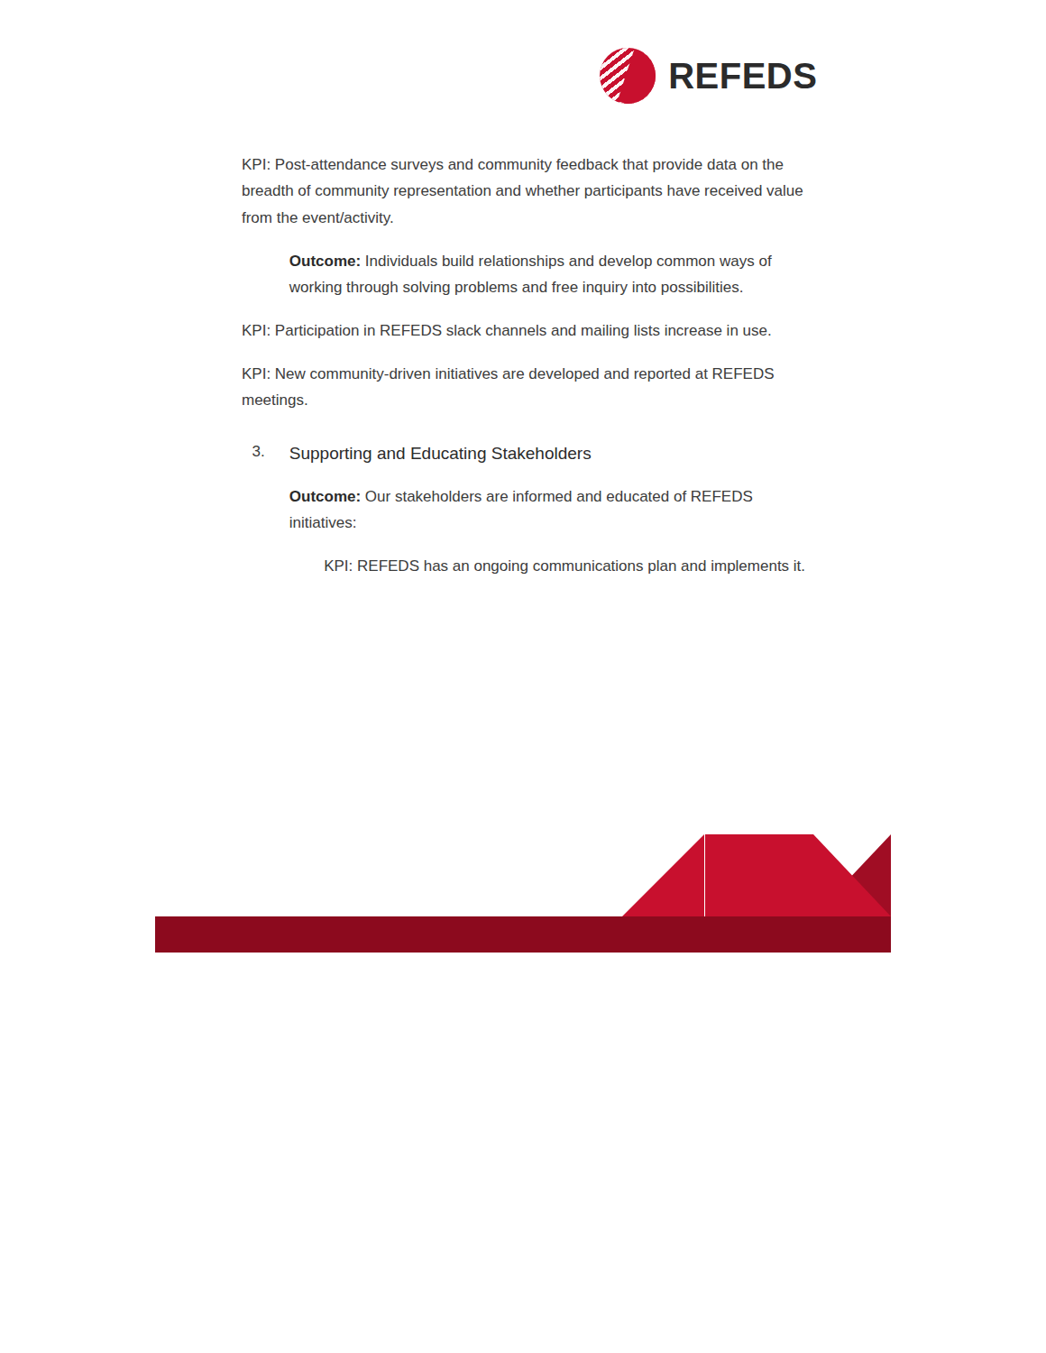REFEDS
KPI: Post-attendance surveys and community feedback that provide data on the breadth of community representation and whether participants have received value from the event/activity.
Outcome: Individuals build relationships and develop common ways of working through solving problems and free inquiry into possibilities.
KPI: Participation in REFEDS slack channels and mailing lists increase in use.
KPI: New community-driven initiatives are developed and reported at REFEDS meetings.
Supporting and Educating Stakeholders
Outcome: Our stakeholders are informed and educated of REFEDS initiatives:
KPI: REFEDS has an ongoing communications plan and implements it.
3